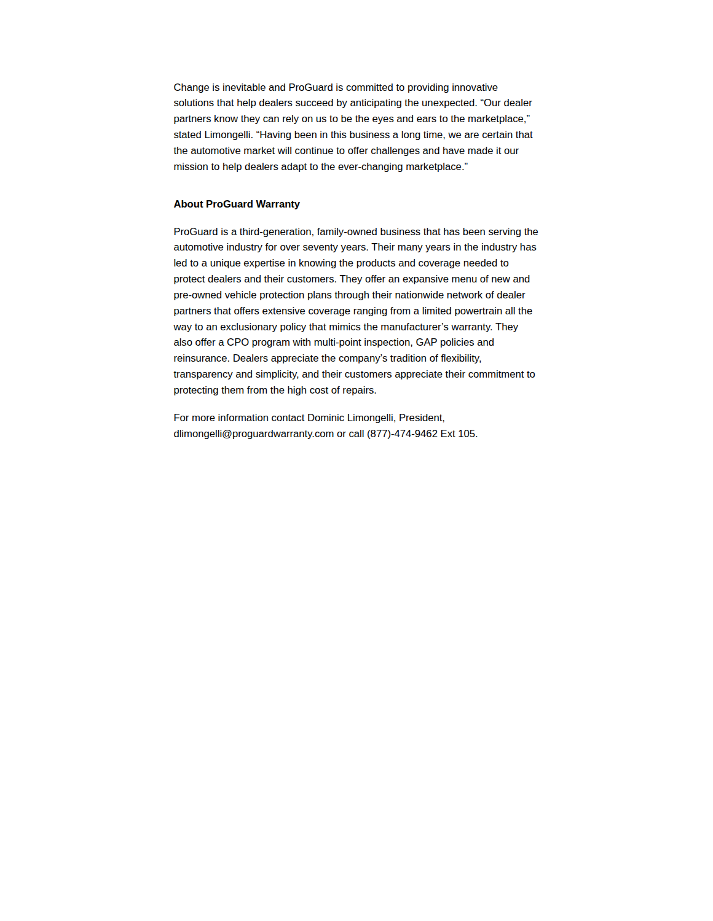Change is inevitable and ProGuard is committed to providing innovative solutions that help dealers succeed by anticipating the unexpected. “Our dealer partners know they can rely on us to be the eyes and ears to the marketplace,” stated Limongelli. “Having been in this business a long time, we are certain that the automotive market will continue to offer challenges and have made it our mission to help dealers adapt to the ever-changing marketplace.”
About ProGuard Warranty
ProGuard is a third-generation, family-owned business that has been serving the automotive industry for over seventy years. Their many years in the industry has led to a unique expertise in knowing the products and coverage needed to protect dealers and their customers. They offer an expansive menu of new and pre-owned vehicle protection plans through their nationwide network of dealer partners that offers extensive coverage ranging from a limited powertrain all the way to an exclusionary policy that mimics the manufacturer’s warranty. They also offer a CPO program with multi-point inspection, GAP policies and reinsurance. Dealers appreciate the company’s tradition of flexibility, transparency and simplicity, and their customers appreciate their commitment to protecting them from the high cost of repairs.
For more information contact Dominic Limongelli, President, dlimongelli@proguardwarranty.com or call (877)-474-9462 Ext 105.